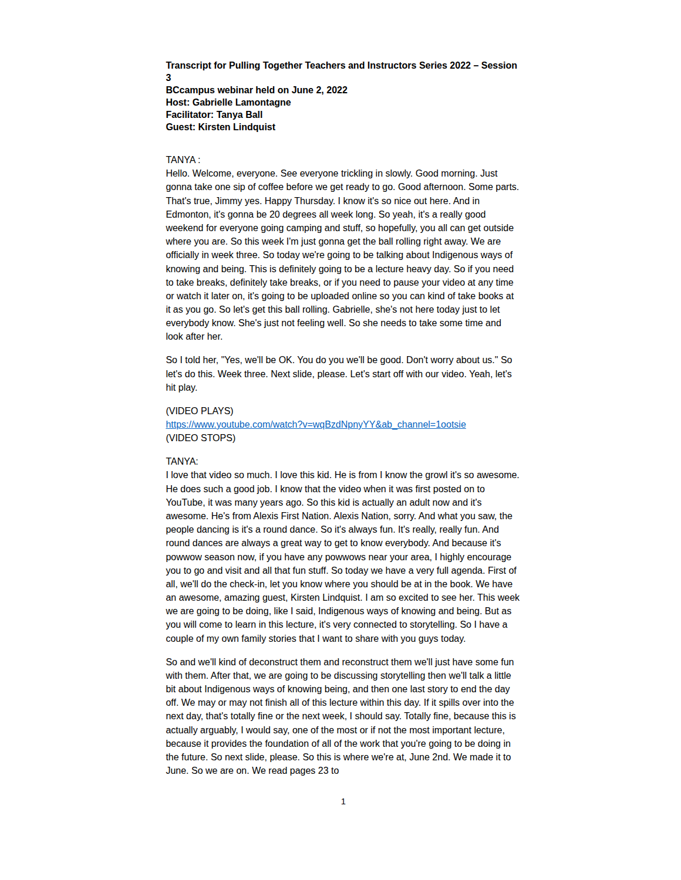Transcript for Pulling Together Teachers and Instructors Series 2022 – Session 3
BCcampus webinar held on June 2, 2022
Host: Gabrielle Lamontagne
Facilitator: Tanya Ball
Guest: Kirsten Lindquist
TANYA :
Hello. Welcome, everyone. See everyone trickling in slowly. Good morning. Just gonna take one sip of coffee before we get ready to go. Good afternoon. Some parts. That's true, Jimmy yes. Happy Thursday. I know it's so nice out here. And in Edmonton, it's gonna be 20 degrees all week long. So yeah, it's a really good weekend for everyone going camping and stuff, so hopefully, you all can get outside where you are. So this week I'm just gonna get the ball rolling right away. We are officially in week three. So today we're going to be talking about Indigenous ways of knowing and being. This is definitely going to be a lecture heavy day. So if you need to take breaks, definitely take breaks, or if you need to pause your video at any time or watch it later on, it's going to be uploaded online so you can kind of take books at it as you go. So let's get this ball rolling. Gabrielle, she's not here today just to let everybody know. She's just not feeling well. So she needs to take some time and look after her.
So I told her, "Yes, we'll be OK. You do you we'll be good. Don't worry about us." So let's do this. Week three. Next slide, please. Let's start off with our video. Yeah, let's hit play.
(VIDEO PLAYS)
https://www.youtube.com/watch?v=wqBzdNpnyYY&ab_channel=1ootsie
(VIDEO STOPS)
TANYA:
I love that video so much. I love this kid. He is from I know the growl it's so awesome. He does such a good job. I know that the video when it was first posted on to YouTube, it was many years ago. So this kid is actually an adult now and it's awesome. He's from Alexis First Nation. Alexis Nation, sorry. And what you saw, the people dancing is it's a round dance. So it's always fun. It's really, really fun. And round dances are always a great way to get to know everybody. And because it's powwow season now, if you have any powwows near your area, I highly encourage you to go and visit and all that fun stuff. So today we have a very full agenda. First of all, we'll do the check-in, let you know where you should be at in the book. We have an awesome, amazing guest, Kirsten Lindquist. I am so excited to see her. This week we are going to be doing, like I said, Indigenous ways of knowing and being. But as you will come to learn in this lecture, it's very connected to storytelling. So I have a couple of my own family stories that I want to share with you guys today.
So and we'll kind of deconstruct them and reconstruct them we'll just have some fun with them. After that, we are going to be discussing storytelling then we'll talk a little bit about Indigenous ways of knowing being, and then one last story to end the day off. We may or may not finish all of this lecture within this day. If it spills over into the next day, that's totally fine or the next week, I should say. Totally fine, because this is actually arguably, I would say, one of the most or if not the most important lecture, because it provides the foundation of all of the work that you're going to be doing in the future. So next slide, please. So this is where we're at, June 2nd. We made it to June. So we are on. We read pages 23 to
1